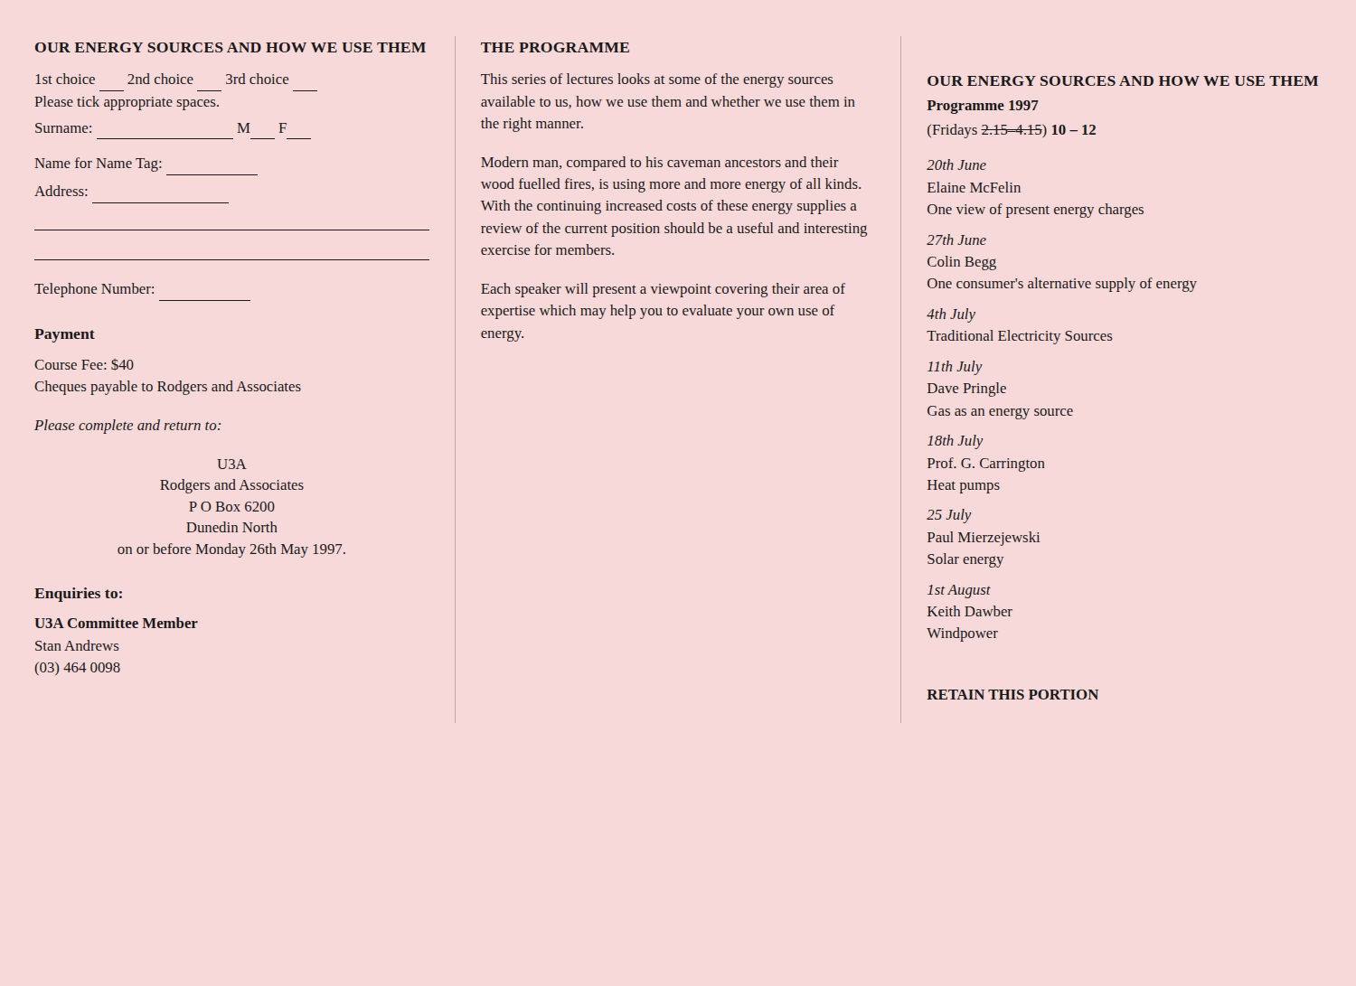Our Energy Sources and How We Use Them
1st choice 2nd choice 3rd choice
Please tick appropriate spaces.
Surname: M F
Name for Name Tag:
Address:
Telephone Number:
Payment
Course Fee: $40
Cheques payable to Rodgers and Associates
Please complete and return to:
U3A
Rodgers and Associates
P O Box 6200
Dunedin North
on or before Monday 26th May 1997.
Enquiries to:
U3A Committee Member
Stan Andrews
(03) 464 0098
The Programme
This series of lectures looks at some of the energy sources available to us, how we use them and whether we use them in the right manner.
Modern man, compared to his caveman ancestors and their wood fuelled fires, is using more and more energy of all kinds. With the continuing increased costs of these energy supplies a review of the current position should be a useful and interesting exercise for members.
Each speaker will present a viewpoint covering their area of expertise which may help you to evaluate your own use of energy.
Our Energy Sources and How We Use Them
Programme 1997
(Fridays 2.15–4.15) 10 – 12
20th June Elaine McFelin One view of present energy charges
27th June Colin Begg One consumer's alternative supply of energy
4th July Traditional Electricity Sources
11th July Dave Pringle Gas as an energy source
18th July Prof. G. Carrington Heat pumps
25 July Paul Mierzejewski Solar energy
1st August Keith Dawber Windpower
Retain this portion